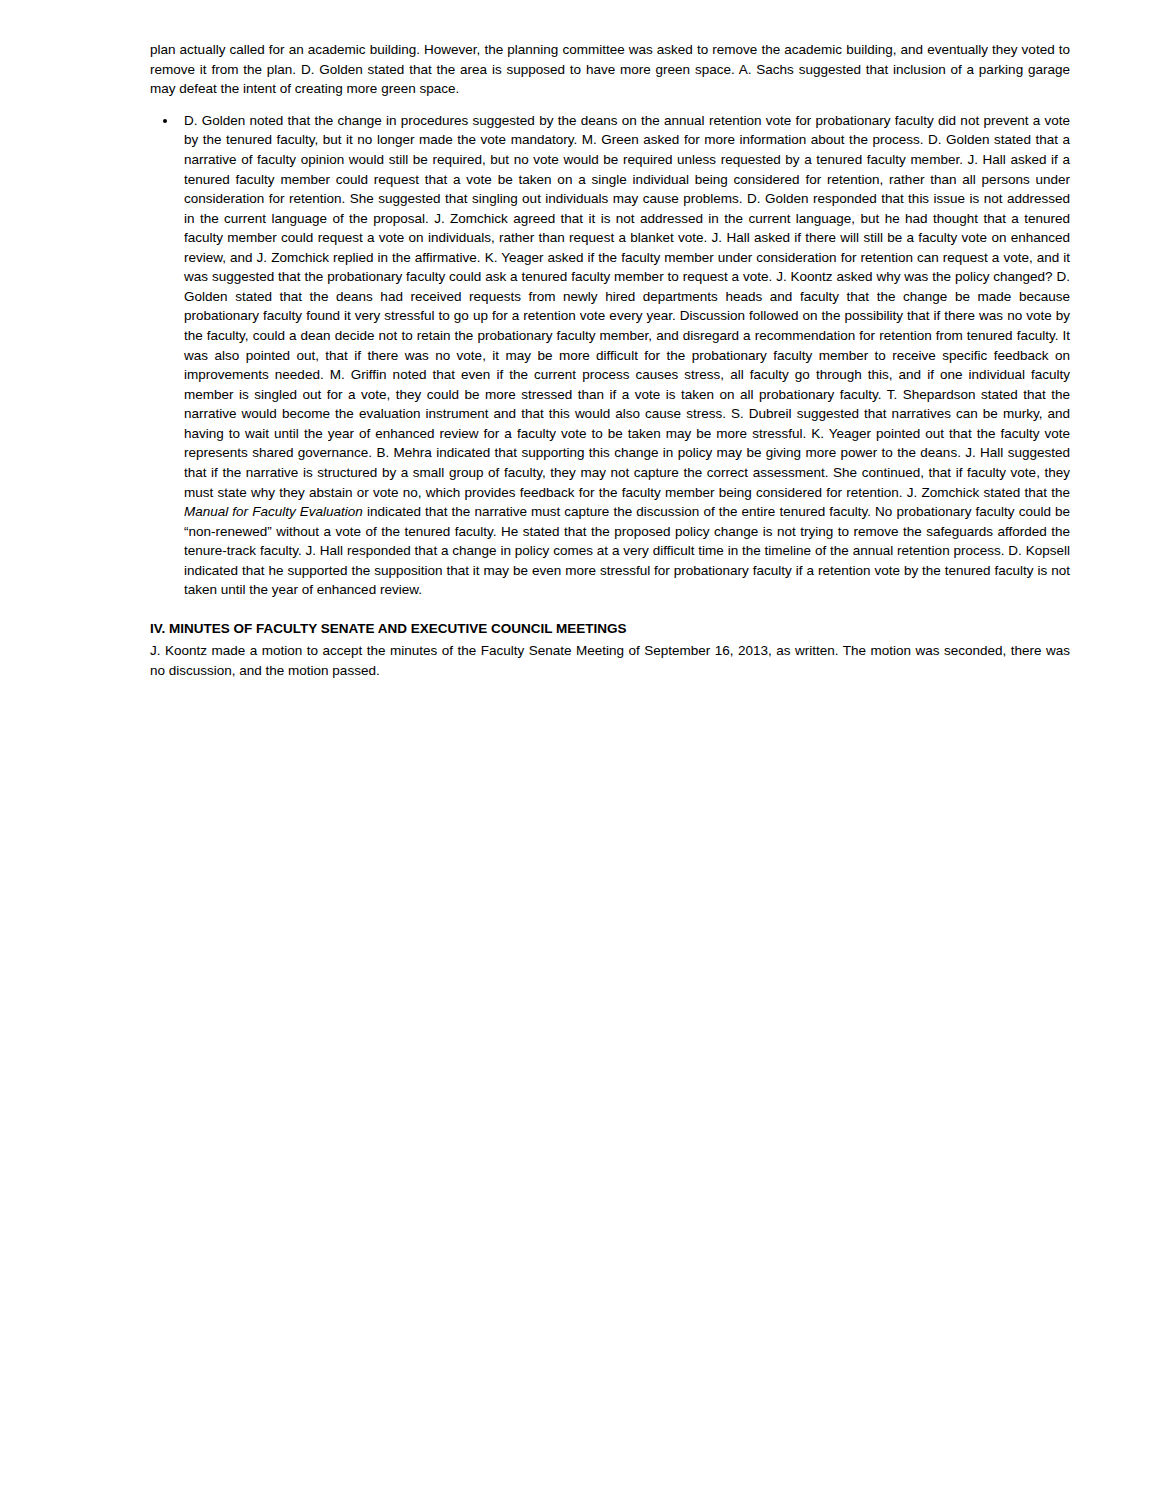plan actually called for an academic building. However, the planning committee was asked to remove the academic building, and eventually they voted to remove it from the plan. D. Golden stated that the area is supposed to have more green space. A. Sachs suggested that inclusion of a parking garage may defeat the intent of creating more green space.
D. Golden noted that the change in procedures suggested by the deans on the annual retention vote for probationary faculty did not prevent a vote by the tenured faculty, but it no longer made the vote mandatory. M. Green asked for more information about the process. D. Golden stated that a narrative of faculty opinion would still be required, but no vote would be required unless requested by a tenured faculty member. J. Hall asked if a tenured faculty member could request that a vote be taken on a single individual being considered for retention, rather than all persons under consideration for retention. She suggested that singling out individuals may cause problems. D. Golden responded that this issue is not addressed in the current language of the proposal. J. Zomchick agreed that it is not addressed in the current language, but he had thought that a tenured faculty member could request a vote on individuals, rather than request a blanket vote. J. Hall asked if there will still be a faculty vote on enhanced review, and J. Zomchick replied in the affirmative. K. Yeager asked if the faculty member under consideration for retention can request a vote, and it was suggested that the probationary faculty could ask a tenured faculty member to request a vote. J. Koontz asked why was the policy changed? D. Golden stated that the deans had received requests from newly hired departments heads and faculty that the change be made because probationary faculty found it very stressful to go up for a retention vote every year. Discussion followed on the possibility that if there was no vote by the faculty, could a dean decide not to retain the probationary faculty member, and disregard a recommendation for retention from tenured faculty. It was also pointed out, that if there was no vote, it may be more difficult for the probationary faculty member to receive specific feedback on improvements needed. M. Griffin noted that even if the current process causes stress, all faculty go through this, and if one individual faculty member is singled out for a vote, they could be more stressed than if a vote is taken on all probationary faculty. T. Shepardson stated that the narrative would become the evaluation instrument and that this would also cause stress. S. Dubreil suggested that narratives can be murky, and having to wait until the year of enhanced review for a faculty vote to be taken may be more stressful. K. Yeager pointed out that the faculty vote represents shared governance. B. Mehra indicated that supporting this change in policy may be giving more power to the deans. J. Hall suggested that if the narrative is structured by a small group of faculty, they may not capture the correct assessment. She continued, that if faculty vote, they must state why they abstain or vote no, which provides feedback for the faculty member being considered for retention. J. Zomchick stated that the Manual for Faculty Evaluation indicated that the narrative must capture the discussion of the entire tenured faculty. No probationary faculty could be “non-renewed” without a vote of the tenured faculty. He stated that the proposed policy change is not trying to remove the safeguards afforded the tenure-track faculty. J. Hall responded that a change in policy comes at a very difficult time in the timeline of the annual retention process. D. Kopsell indicated that he supported the supposition that it may be even more stressful for probationary faculty if a retention vote by the tenured faculty is not taken until the year of enhanced review.
IV. MINUTES OF FACULTY SENATE AND EXECUTIVE COUNCIL MEETINGS
J. Koontz made a motion to accept the minutes of the Faculty Senate Meeting of September 16, 2013, as written. The motion was seconded, there was no discussion, and the motion passed.